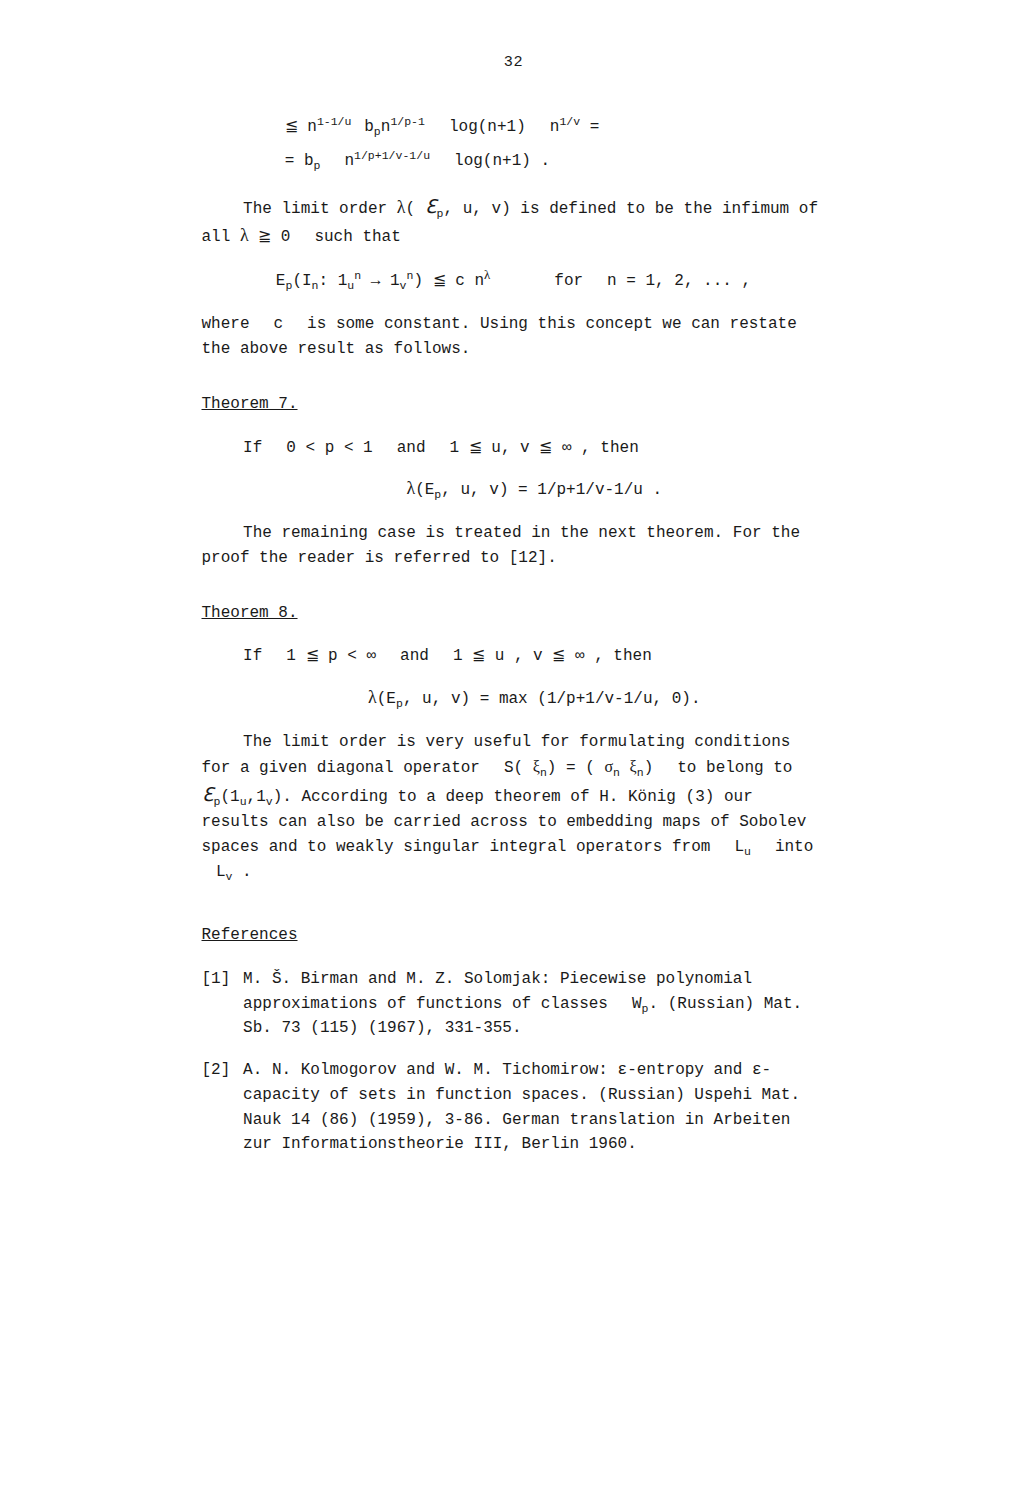32
≦ n1-1/u bpn1/p-1 log(n+1) n1/v =
= bp n1/p+1/v-1/u log(n+1) .
The limit order λ( ℇp, u, v) is defined to be the infimum of all λ ≧ 0 such that
Ep(In: 1un → 1vn) ≦ c nλ for n = 1, 2, ... ,
where c is some constant. Using this concept we can restate the above result as follows.
Theorem 7.
If 0 < p < 1 and 1 ≦ u, v ≦ ∞ , then
λ(Ep, u, v) = 1/p+1/v-1/u .
The remaining case is treated in the next theorem. For the proof the reader is referred to [12].
Theorem 8.
If 1 ≦ p < ∞ and 1 ≦ u , v ≦ ∞ , then
λ(Ep, u, v) = max (1/p+1/v-1/u, 0).
The limit order is very useful for formulating conditions for a given diagonal operator S( ξn) = ( σn ξn) to belong to ℇp(1u,1v). According to a deep theorem of H. König (3) our results can also be carried across to embedding maps of Sobolev spaces and to weakly singular integral operators from Lu into Lv .
References
[1] M. Š. Birman and M. Z. Solomjak: Piecewise polynomial approximations of functions of classes Wp. (Russian) Mat. Sb. 73 (115) (1967), 331-355.
[2] A. N. Kolmogorov and W. M. Tichomirow: ε-entropy and ε-capacity of sets in function spaces. (Russian) Uspehi Mat. Nauk 14 (86) (1959), 3-86. German translation in Arbeiten zur Informationstheorie III, Berlin 1960.